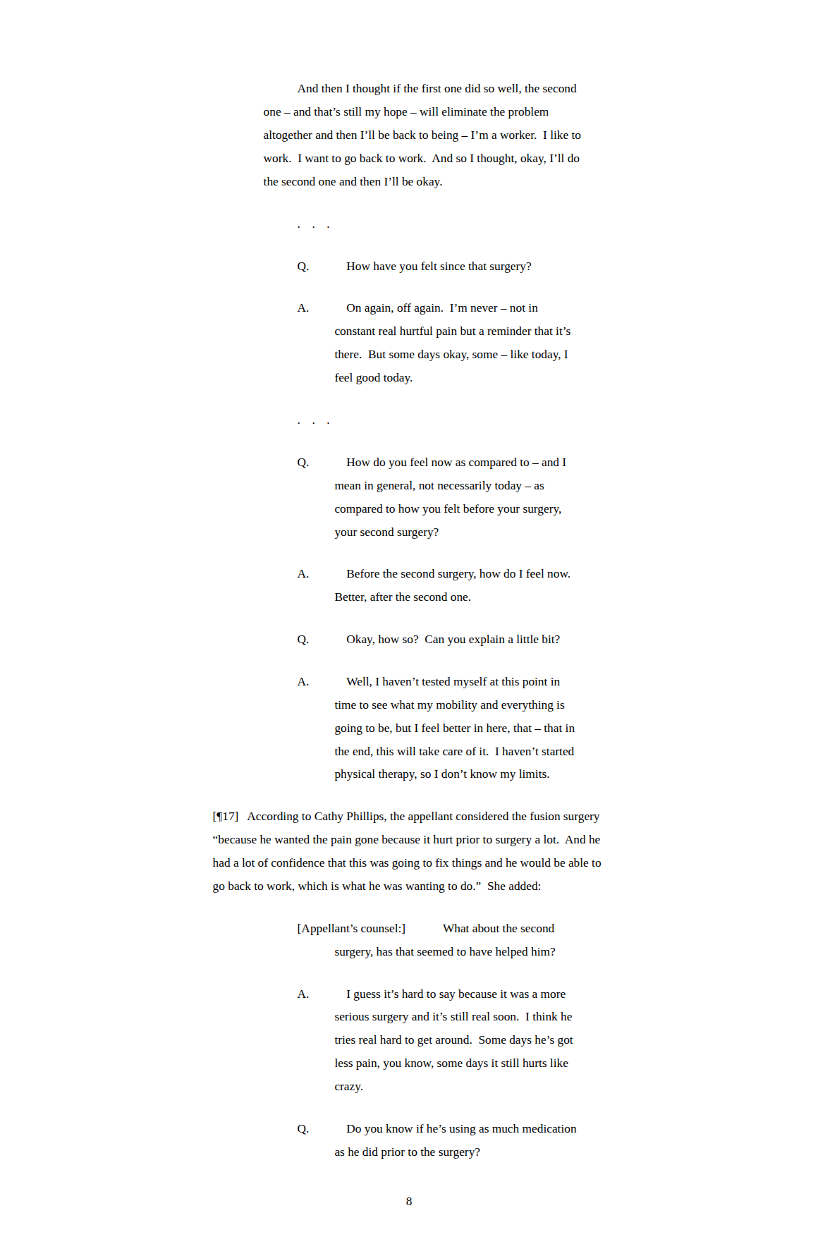And then I thought if the first one did so well, the second one – and that’s still my hope – will eliminate the problem altogether and then I’ll be back to being – I’m a worker. I like to work. I want to go back to work. And so I thought, okay, I’ll do the second one and then I’ll be okay.
. . .
Q. How have you felt since that surgery?
A. On again, off again. I’m never – not in constant real hurtful pain but a reminder that it’s there. But some days okay, some – like today, I feel good today.
. . .
Q. How do you feel now as compared to – and I mean in general, not necessarily today – as compared to how you felt before your surgery, your second surgery?
A. Before the second surgery, how do I feel now. Better, after the second one.
Q. Okay, how so? Can you explain a little bit?
A. Well, I haven’t tested myself at this point in time to see what my mobility and everything is going to be, but I feel better in here, that – that in the end, this will take care of it. I haven’t started physical therapy, so I don’t know my limits.
[¶17] According to Cathy Phillips, the appellant considered the fusion surgery “because he wanted the pain gone because it hurt prior to surgery a lot. And he had a lot of confidence that this was going to fix things and he would be able to go back to work, which is what he was wanting to do.” She added:
[Appellant’s counsel:] What about the second surgery, has that seemed to have helped him?
A. I guess it’s hard to say because it was a more serious surgery and it’s still real soon. I think he tries real hard to get around. Some days he’s got less pain, you know, some days it still hurts like crazy.
Q. Do you know if he’s using as much medication as he did prior to the surgery?
8